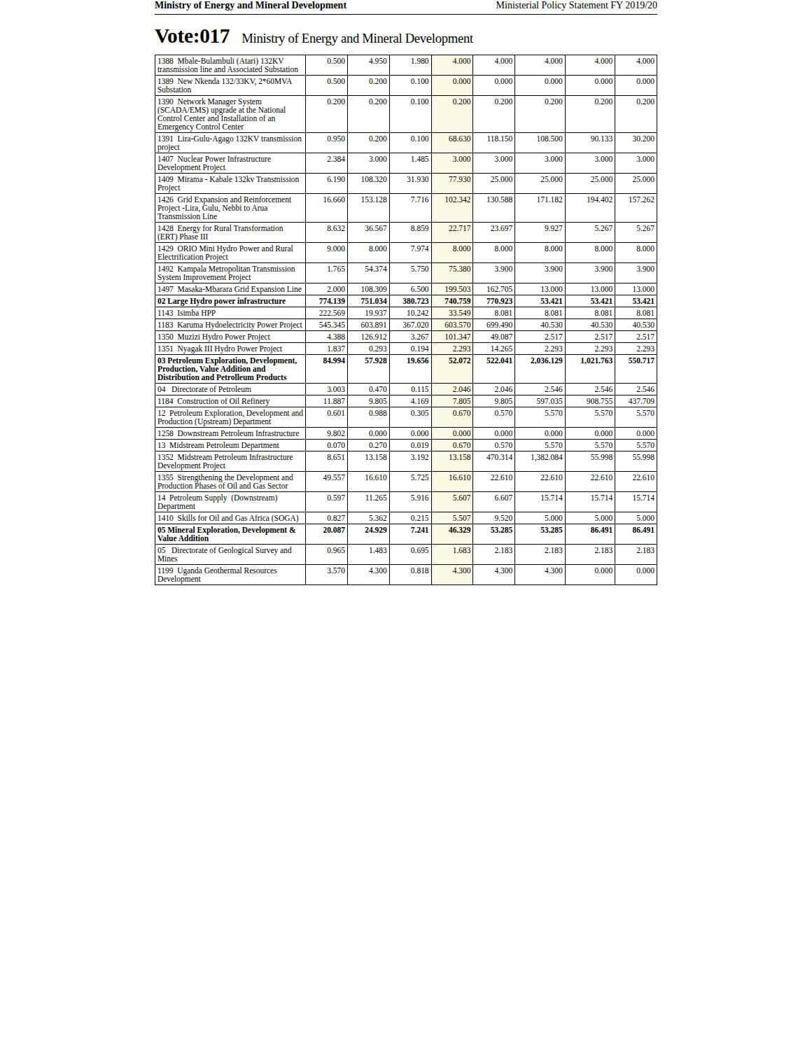Ministry of Energy and Mineral Development
Ministerial Policy Statement FY 2019/20
Vote:017 Ministry of Energy and Mineral Development
| 1388 Mbale-Bulambuli (Atari) 132KV transmission line and Associated Substation | 0.500 | 4.950 | 1.980 | 4.000 | 4.000 | 4.000 | 4.000 | 4.000 |
| 1389 New Nkenda 132/33KV, 2*60MVA Substation | 0.500 | 0.200 | 0.100 | 0.000 | 0.000 | 0.000 | 0.000 | 0.000 |
| 1390 Network Manager System (SCADA/EMS) upgrade at the National Control Center and Installation of an Emergency Control Center | 0.200 | 0.200 | 0.100 | 0.200 | 0.200 | 0.200 | 0.200 | 0.200 |
| 1391 Lira-Gulu-Agago 132KV transmission project | 0.950 | 0.200 | 0.100 | 68.630 | 118.150 | 108.500 | 90.133 | 30.200 |
| 1407 Nuclear Power Infrastructure Development Project | 2.384 | 3.000 | 1.485 | 3.000 | 3.000 | 3.000 | 3.000 | 3.000 |
| 1409 Mirama - Kabale 132kv Transmission Project | 6.190 | 108.320 | 31.930 | 77.930 | 25.000 | 25.000 | 25.000 | 25.000 |
| 1426 Grid Expansion and Reinforcement Project -Lira, Gulu, Nebbi to Arua Transmission Line | 16.660 | 153.128 | 7.716 | 102.342 | 130.588 | 171.182 | 194.402 | 157.262 |
| 1428 Energy for Rural Transformation (ERT) Phase III | 8.632 | 36.567 | 8.859 | 22.717 | 23.697 | 9.927 | 5.267 | 5.267 |
| 1429 ORIO Mini Hydro Power and Rural Electrification Project | 9.000 | 8.000 | 7.974 | 8.000 | 8.000 | 8.000 | 8.000 | 8.000 |
| 1492 Kampala Metropolitan Transmission System Improvement Project | 1.765 | 54.374 | 5.750 | 75.380 | 3.900 | 3.900 | 3.900 | 3.900 |
| 1497 Masaka-Mbarara Grid Expansion Line | 2.000 | 108.309 | 6.500 | 199.503 | 162.705 | 13.000 | 13.000 | 13.000 |
| 02 Large Hydro power infrastructure | 774.139 | 751.034 | 380.723 | 740.759 | 770.923 | 53.421 | 53.421 | 53.421 |
| 1143 Isimba HPP | 222.569 | 19.937 | 10.242 | 33.549 | 8.081 | 8.081 | 8.081 | 8.081 |
| 1183 Karuma Hydoelectricity Power Project | 545.345 | 603.891 | 367.020 | 603.570 | 699.490 | 40.530 | 40.530 | 40.530 |
| 1350 Muzizi Hydro Power Project | 4.388 | 126.912 | 3.267 | 101.347 | 49.087 | 2.517 | 2.517 | 2.517 |
| 1351 Nyagak III Hydro Power Project | 1.837 | 0.293 | 0.194 | 2.293 | 14.265 | 2.293 | 2.293 | 2.293 |
| 03 Petroleum Exploration, Development, Production, Value Addition and Distribution and Petrolleum Products | 84.994 | 57.928 | 19.656 | 52.072 | 522.041 | 2,036.129 | 1,021.763 | 550.717 |
| 04 Directorate of Petroleum | 3.003 | 0.470 | 0.115 | 2.046 | 2.046 | 2.546 | 2.546 | 2.546 |
| 1184 Construction of Oil Refinery | 11.887 | 9.805 | 4.169 | 7.805 | 9.805 | 597.035 | 908.755 | 437.709 |
| 12 Petroleum Exploration, Development and Production (Upstream) Department | 0.601 | 0.988 | 0.305 | 0.670 | 0.570 | 5.570 | 5.570 | 5.570 |
| 1258 Downstream Petroleum Infrastructure | 9.802 | 0.000 | 0.000 | 0.000 | 0.000 | 0.000 | 0.000 | 0.000 |
| 13 Midstream Petroleum Department | 0.070 | 0.270 | 0.019 | 0.670 | 0.570 | 5.570 | 5.570 | 5.570 |
| 1352 Midstream Petroleum Infrastructure Development Project | 8.651 | 13.158 | 3.192 | 13.158 | 470.314 | 1,382.084 | 55.998 | 55.998 |
| 1355 Strengthening the Development and Production Phases of Oil and Gas Sector | 49.557 | 16.610 | 5.725 | 16.610 | 22.610 | 22.610 | 22.610 | 22.610 |
| 14 Petroleum Supply (Downstream) Department | 0.597 | 11.265 | 5.916 | 5.607 | 6.607 | 15.714 | 15.714 | 15.714 |
| 1410 Skills for Oil and Gas Africa (SOGA) | 0.827 | 5.362 | 0.215 | 5.507 | 9.520 | 5.000 | 5.000 | 5.000 |
| 05 Mineral Exploration, Development & Value Addition | 20.087 | 24.929 | 7.241 | 46.329 | 53.285 | 53.285 | 86.491 | 86.491 |
| 05 Directorate of Geological Survey and Mines | 0.965 | 1.483 | 0.695 | 1.683 | 2.183 | 2.183 | 2.183 | 2.183 |
| 1199 Uganda Geothermal Resources Development | 3.570 | 4.300 | 0.818 | 4.300 | 4.300 | 4.300 | 0.000 | 0.000 |